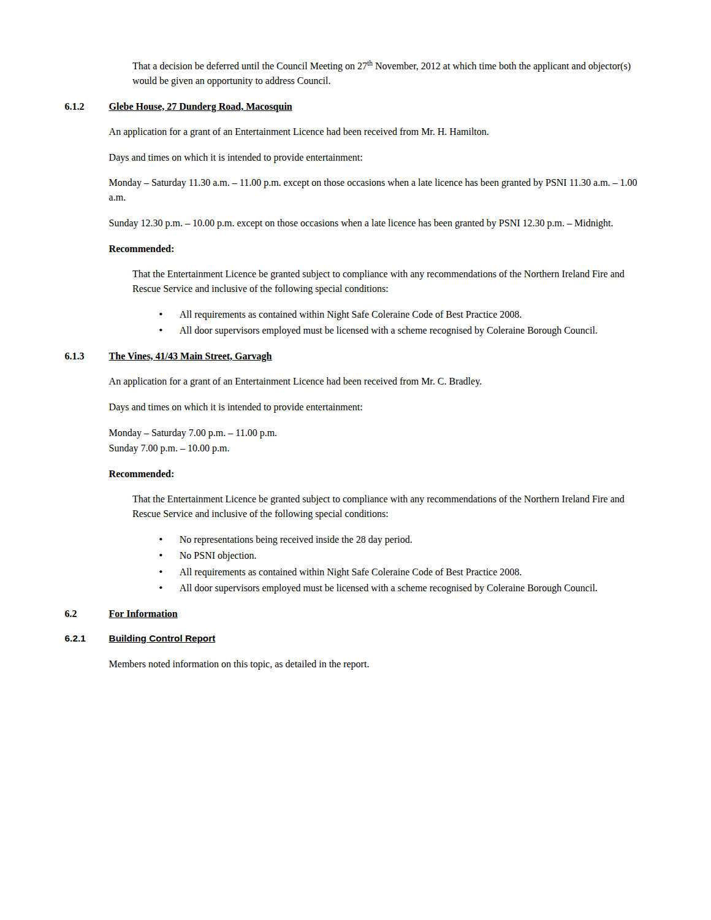That a decision be deferred until the Council Meeting on 27th November, 2012 at which time both the applicant and objector(s) would be given an opportunity to address Council.
6.1.2 Glebe House, 27 Dunderg Road, Macosquin
An application for a grant of an Entertainment Licence had been received from Mr. H. Hamilton.
Days and times on which it is intended to provide entertainment:
Monday – Saturday 11.30 a.m. – 11.00 p.m. except on those occasions when a late licence has been granted by PSNI 11.30 a.m. – 1.00 a.m.
Sunday 12.30 p.m. – 10.00 p.m. except on those occasions when a late licence has been granted by PSNI 12.30 p.m. – Midnight.
Recommended:
That the Entertainment Licence be granted subject to compliance with any recommendations of the Northern Ireland Fire and Rescue Service and inclusive of the following special conditions:
All requirements as contained within Night Safe Coleraine Code of Best Practice 2008.
All door supervisors employed must be licensed with a scheme recognised by Coleraine Borough Council.
6.1.3 The Vines, 41/43 Main Street, Garvagh
An application for a grant of an Entertainment Licence had been received from Mr. C. Bradley.
Days and times on which it is intended to provide entertainment:
Monday – Saturday 7.00 p.m. – 11.00 p.m.
Sunday 7.00 p.m. – 10.00 p.m.
Recommended:
That the Entertainment Licence be granted subject to compliance with any recommendations of the Northern Ireland Fire and Rescue Service and inclusive of the following special conditions:
No representations being received inside the 28 day period.
No PSNI objection.
All requirements as contained within Night Safe Coleraine Code of Best Practice 2008.
All door supervisors employed must be licensed with a scheme recognised by Coleraine Borough Council.
6.2 For Information
6.2.1 Building Control Report
Members noted information on this topic, as detailed in the report.